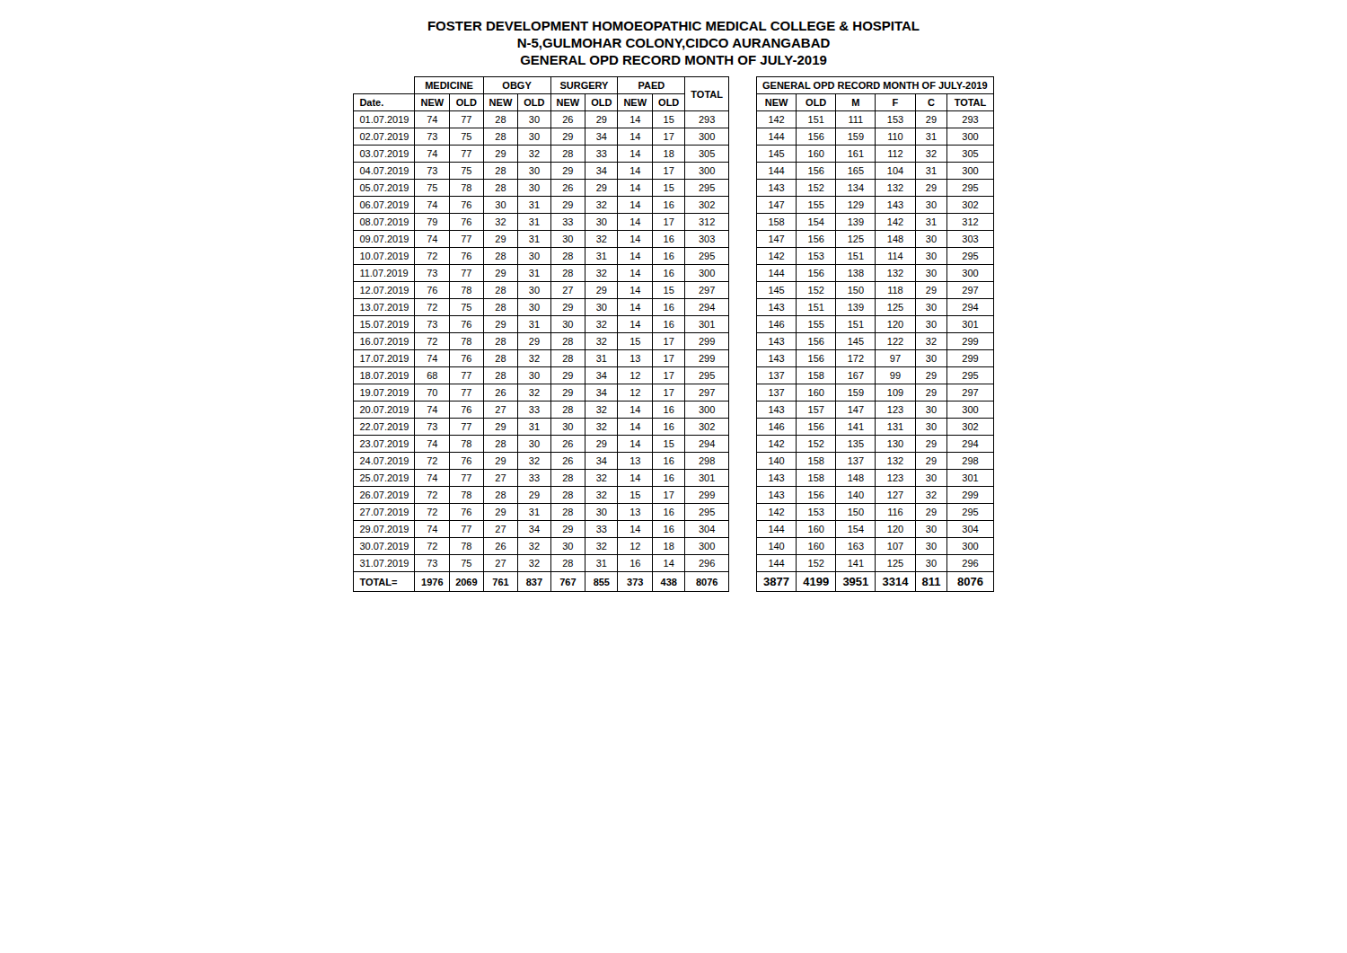FOSTER DEVELOPMENT HOMOEOPATHIC MEDICAL COLLEGE & HOSPITAL
N-5,GULMOHAR COLONY,CIDCO AURANGABAD
GENERAL OPD RECORD MONTH OF JULY-2019
| | MEDICINE | OBGY | SURGERY | PAED | TOTAL | | GENERAL OPD RECORD MONTH OF JULY-2019 |
| --- | --- | --- | --- | --- | --- | --- | --- |
| Date. | NEW | OLD | NEW | OLD | NEW | OLD | NEW | OLD | | NEW | OLD | M | F | C | TOTAL |
| 01.07.2019 | 74 | 77 | 28 | 30 | 26 | 29 | 14 | 15 | 293 | | 142 | 151 | 111 | 153 | 29 | 293 |
| 02.07.2019 | 73 | 75 | 28 | 30 | 29 | 34 | 14 | 17 | 300 | | 144 | 156 | 159 | 110 | 31 | 300 |
| 03.07.2019 | 74 | 77 | 29 | 32 | 28 | 33 | 14 | 18 | 305 | | 145 | 160 | 161 | 112 | 32 | 305 |
| 04.07.2019 | 73 | 75 | 28 | 30 | 29 | 34 | 14 | 17 | 300 | | 144 | 156 | 165 | 104 | 31 | 300 |
| 05.07.2019 | 75 | 78 | 28 | 30 | 26 | 29 | 14 | 15 | 295 | | 143 | 152 | 134 | 132 | 29 | 295 |
| 06.07.2019 | 74 | 76 | 30 | 31 | 29 | 32 | 14 | 16 | 302 | | 147 | 155 | 129 | 143 | 30 | 302 |
| 08.07.2019 | 79 | 76 | 32 | 31 | 33 | 30 | 14 | 17 | 312 | | 158 | 154 | 139 | 142 | 31 | 312 |
| 09.07.2019 | 74 | 77 | 29 | 31 | 30 | 32 | 14 | 16 | 303 | | 147 | 156 | 125 | 148 | 30 | 303 |
| 10.07.2019 | 72 | 76 | 28 | 30 | 28 | 31 | 14 | 16 | 295 | | 142 | 153 | 151 | 114 | 30 | 295 |
| 11.07.2019 | 73 | 77 | 29 | 31 | 28 | 32 | 14 | 16 | 300 | | 144 | 156 | 138 | 132 | 30 | 300 |
| 12.07.2019 | 76 | 78 | 28 | 30 | 27 | 29 | 14 | 15 | 297 | | 145 | 152 | 150 | 118 | 29 | 297 |
| 13.07.2019 | 72 | 75 | 28 | 30 | 29 | 30 | 14 | 16 | 294 | | 143 | 151 | 139 | 125 | 30 | 294 |
| 15.07.2019 | 73 | 76 | 29 | 31 | 30 | 32 | 14 | 16 | 301 | | 146 | 155 | 151 | 120 | 30 | 301 |
| 16.07.2019 | 72 | 78 | 28 | 29 | 28 | 32 | 15 | 17 | 299 | | 143 | 156 | 145 | 122 | 32 | 299 |
| 17.07.2019 | 74 | 76 | 28 | 32 | 28 | 31 | 13 | 17 | 299 | | 143 | 156 | 172 | 97 | 30 | 299 |
| 18.07.2019 | 68 | 77 | 28 | 30 | 29 | 34 | 12 | 17 | 295 | | 137 | 158 | 167 | 99 | 29 | 295 |
| 19.07.2019 | 70 | 77 | 26 | 32 | 29 | 34 | 12 | 17 | 297 | | 137 | 160 | 159 | 109 | 29 | 297 |
| 20.07.2019 | 74 | 76 | 27 | 33 | 28 | 32 | 14 | 16 | 300 | | 143 | 157 | 147 | 123 | 30 | 300 |
| 22.07.2019 | 73 | 77 | 29 | 31 | 30 | 32 | 14 | 16 | 302 | | 146 | 156 | 141 | 131 | 30 | 302 |
| 23.07.2019 | 74 | 78 | 28 | 30 | 26 | 29 | 14 | 15 | 294 | | 142 | 152 | 135 | 130 | 29 | 294 |
| 24.07.2019 | 72 | 76 | 29 | 32 | 26 | 34 | 13 | 16 | 298 | | 140 | 158 | 137 | 132 | 29 | 298 |
| 25.07.2019 | 74 | 77 | 27 | 33 | 28 | 32 | 14 | 16 | 301 | | 143 | 158 | 148 | 123 | 30 | 301 |
| 26.07.2019 | 72 | 78 | 28 | 29 | 28 | 32 | 15 | 17 | 299 | | 143 | 156 | 140 | 127 | 32 | 299 |
| 27.07.2019 | 72 | 76 | 29 | 31 | 28 | 30 | 13 | 16 | 295 | | 142 | 153 | 150 | 116 | 29 | 295 |
| 29.07.2019 | 74 | 77 | 27 | 34 | 29 | 33 | 14 | 16 | 304 | | 144 | 160 | 154 | 120 | 30 | 304 |
| 30.07.2019 | 72 | 78 | 26 | 32 | 30 | 32 | 12 | 18 | 300 | | 140 | 160 | 163 | 107 | 30 | 300 |
| 31.07.2019 | 73 | 75 | 27 | 32 | 28 | 31 | 16 | 14 | 296 | | 144 | 152 | 141 | 125 | 30 | 296 |
| TOTAL= | 1976 | 2069 | 761 | 837 | 767 | 855 | 373 | 438 | 8076 | | 3877 | 4199 | 3951 | 3314 | 811 | 8076 |